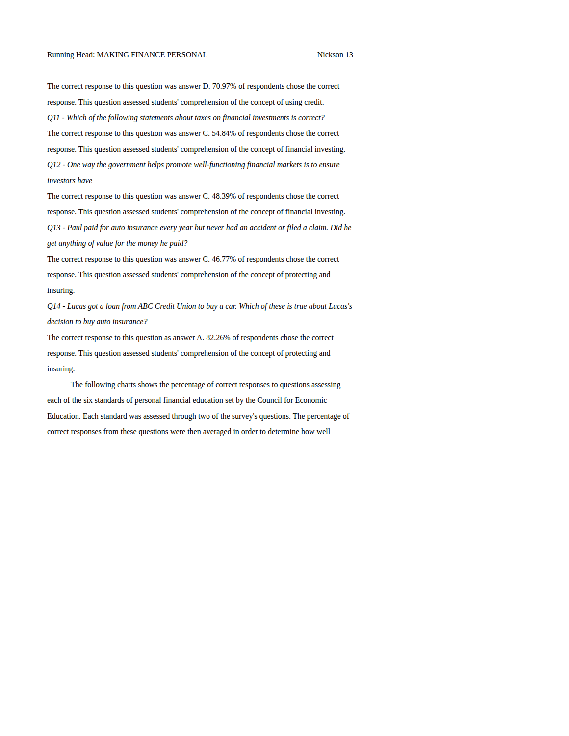Running Head: MAKING FINANCE PERSONAL Nickson 13
The correct response to this question was answer D. 70.97% of respondents chose the correct response. This question assessed students' comprehension of the concept of using credit.
Q11 - Which of the following statements about taxes on financial investments is correct?
The correct response to this question was answer C. 54.84% of respondents chose the correct response. This question assessed students' comprehension of the concept of financial investing.
Q12 - One way the government helps promote well-functioning financial markets is to ensure investors have
The correct response to this question was answer C. 48.39% of respondents chose the correct response. This question assessed students' comprehension of the concept of financial investing.
Q13 - Paul paid for auto insurance every year but never had an accident or filed a claim. Did he get anything of value for the money he paid?
The correct response to this question was answer C. 46.77% of respondents chose the correct response. This question assessed students' comprehension of the concept of protecting and insuring.
Q14 - Lucas got a loan from ABC Credit Union to buy a car. Which of these is true about Lucas's decision to buy auto insurance?
The correct response to this question as answer A. 82.26% of respondents chose the correct response. This question assessed students' comprehension of the concept of protecting and insuring.
The following charts shows the percentage of correct responses to questions assessing each of the six standards of personal financial education set by the Council for Economic Education. Each standard was assessed through two of the survey's questions. The percentage of correct responses from these questions were then averaged in order to determine how well